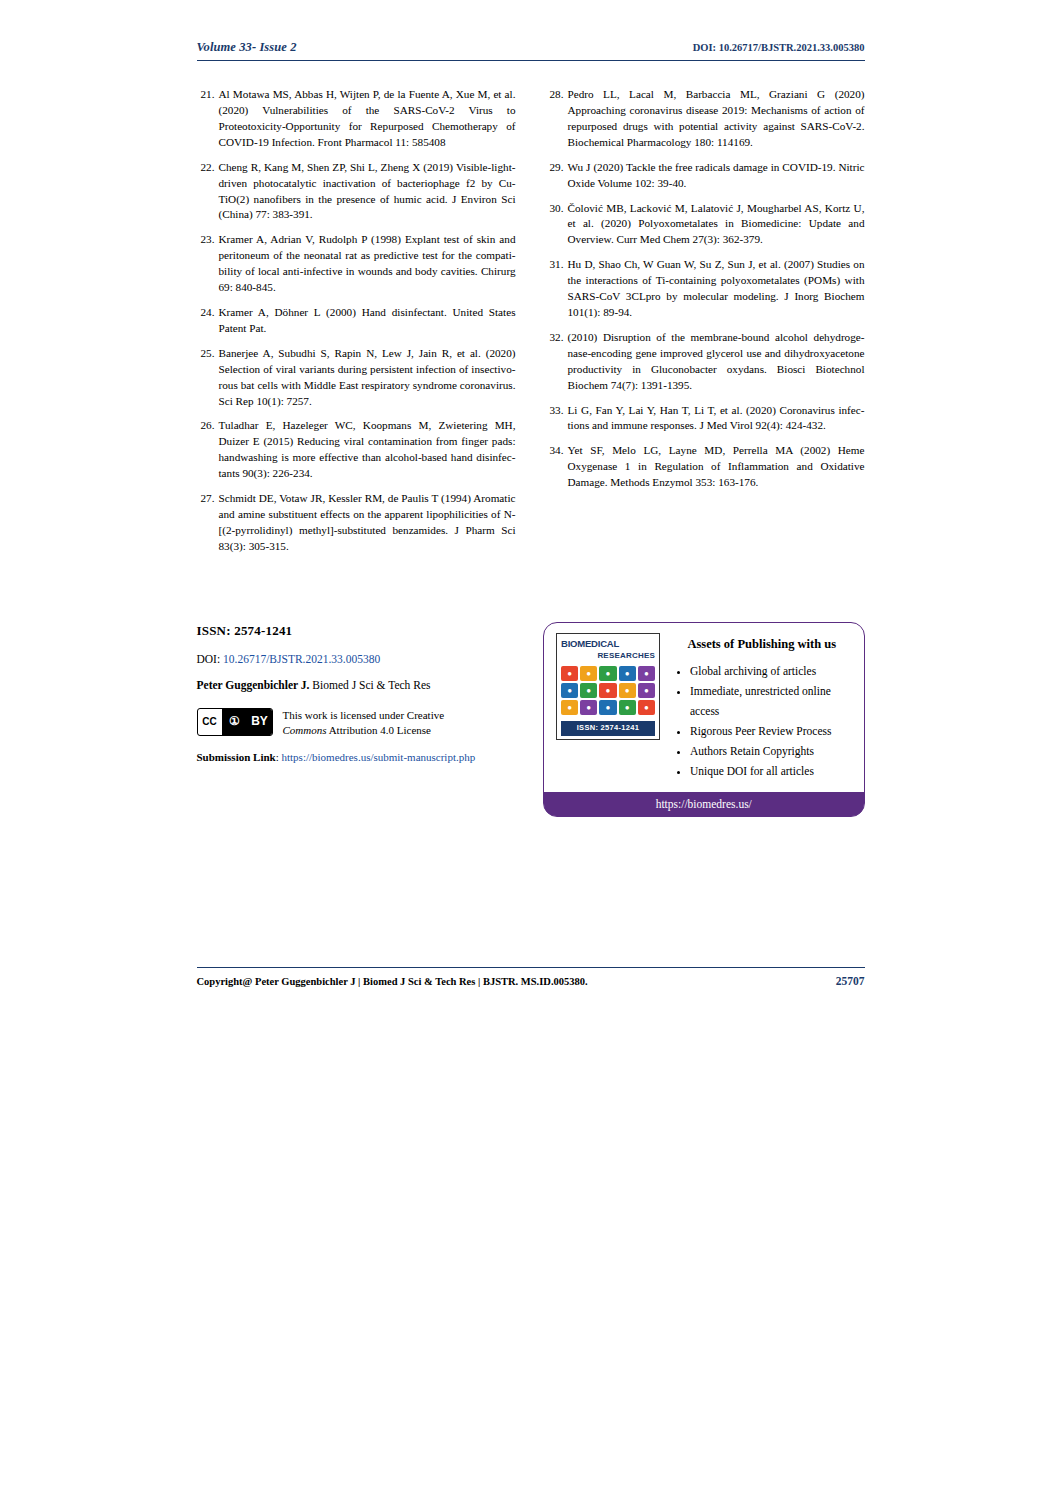Volume 33- Issue 2
DOI: 10.26717/BJSTR.2021.33.005380
21 Al Motawa MS, Abbas H, Wijten P, de la Fuente A, Xue M, et al. (2020) Vulnerabilities of the SARS-CoV-2 Virus to Proteotoxicity-Opportunity for Repurposed Chemotherapy of COVID-19 Infection. Front Pharmacol 11: 585408
22 Cheng R, Kang M, Shen ZP, Shi L, Zheng X (2019) Visible-light-driven photocatalytic inactivation of bacteriophage f2 by Cu-TiO(2) nanofibers in the presence of humic acid. J Environ Sci (China) 77: 383-391.
23 Kramer A, Adrian V, Rudolph P (1998) Explant test of skin and peritoneum of the neonatal rat as predictive test for the compatibility of local anti-infective in wounds and body cavities. Chirurg 69: 840-845.
24 Kramer A, Döhner L (2000) Hand disinfectant. United States Patent Pat.
25 Banerjee A, Subudhi S, Rapin N, Lew J, Jain R, et al. (2020) Selection of viral variants during persistent infection of insectivorous bat cells with Middle East respiratory syndrome coronavirus. Sci Rep 10(1): 7257.
26 Tuladhar E, Hazeleger WC, Koopmans M, Zwietering MH, Duizer E (2015) Reducing viral contamination from finger pads: handwashing is more effective than alcohol-based hand disinfectants 90(3): 226-234.
27 Schmidt DE, Votaw JR, Kessler RM, de Paulis T (1994) Aromatic and amine substituent effects on the apparent lipophilicities of N-[(2-pyrrolidinyl) methyl]-substituted benzamides. J Pharm Sci 83(3): 305-315.
28 Pedro LL, Lacal M, Barbaccia ML, Graziani G (2020) Approaching coronavirus disease 2019: Mechanisms of action of repurposed drugs with potential activity against SARS-CoV-2. Biochemical Pharmacology 180: 114169.
29 Wu J (2020) Tackle the free radicals damage in COVID-19. Nitric Oxide Volume 102: 39-40.
30 Čolović MB, Lacković M, Lalatović J, Mougharbel AS, Kortz U, et al. (2020) Polyoxometalates in Biomedicine: Update and Overview. Curr Med Chem 27(3): 362-379.
31 Hu D, Shao Ch, W Guan W, Su Z, Sun J, et al. (2007) Studies on the interactions of Ti-containing polyoxometalates (POMs) with SARS-CoV 3CLpro by molecular modeling. J Inorg Biochem 101(1): 89-94.
32(2010) Disruption of the membrane-bound alcohol dehydrogenase-encoding gene improved glycerol use and dihydroxyacetone productivity in Gluconobacter oxydans. Biosci Biotechnol Biochem 74(7): 1391-1395.
33 Li G, Fan Y, Lai Y, Han T, Li T, et al. (2020) Coronavirus infections and immune responses. J Med Virol 92(4): 424-432.
34 Yet SF, Melo LG, Layne MD, Perrella MA (2002) Heme Oxygenase 1 in Regulation of Inflammation and Oxidative Damage. Methods Enzymol 353: 163-176.
ISSN: 2574-1241
DOI: 10.26717/BJSTR.2021.33.005380
Peter Guggenbichler J. Biomed J Sci & Tech Res
CC
①
BY
This work is licensed under Creative
Commons Attribution 4.0 License
Submission Link: https://biomedres.us/submit-manuscript.php
BIOMEDICAL
RESEARCHES
● ● ● ● ● ● ● ● ● ● ● ● ● ● ●
ISSN: 2574-1241
Assets of Publishing with us
Global archiving of articles
Immediate, unrestricted online access
Rigorous Peer Review Process
Authors Retain Copyrights
Unique DOI for all articles
https://biomedres.us/
Copyright@ Peter Guggenbichler J | Biomed J Sci & Tech Res | BJSTR. MS.ID.005380.
25707